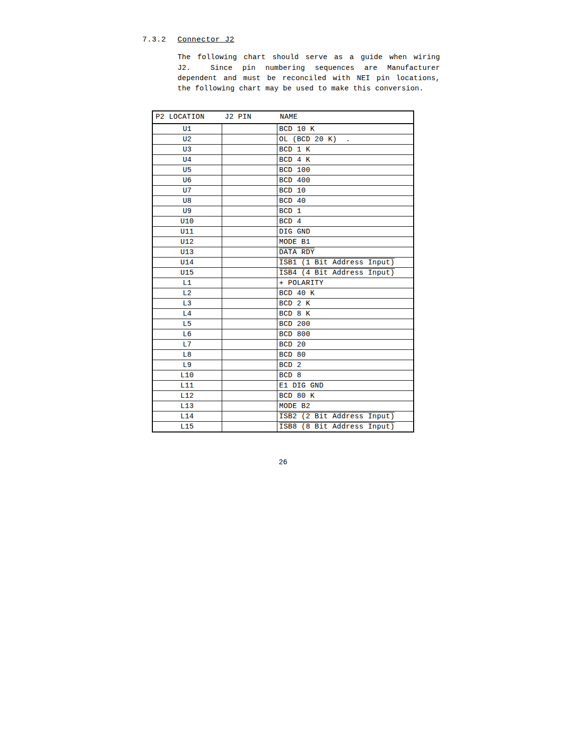7.3.2 Connector J2
The following chart should serve as a guide when wiring J2. Since pin numbering sequences are Manufacturer dependent and must be reconciled with NEI pin locations, the following chart may be used to make this conversion.
| P2 LOCATION | J2 PIN | NAME |
| --- | --- | --- |
| U1 | | BCD 10 K |
| U2 | | OL (BCD 20 K) . |
| U3 | | BCD 1 K |
| U4 | | BCD 4 K |
| U5 | | BCD 100 |
| U6 | | BCD 400 |
| U7 | | BCD 10 |
| U8 | | BCD 40 |
| U9 | | BCD 1 |
| U10 | | BCD 4 |
| U11 | | DIG GND |
| U12 | | MODE B1 |
| U13 | | DATA RDY |
| U14 | | ISB1 (1 Bit Address Input) |
| U15 | | ISB4 (4 Bit Address Input) |
| L1 | | + POLARITY |
| L2 | | BCD 40 K |
| L3 | | BCD 2 K |
| L4 | | BCD 8 K |
| L5 | | BCD 200 |
| L6 | | BCD 800 |
| L7 | | BCD 20 |
| L8 | | BCD 80 |
| L9 | | BCD 2 |
| L10 | | BCD 8 |
| L11 | | E1 DIG GND |
| L12 | | BCD 80 K |
| L13 | | MODE B2 |
| L14 | | ISB2 (2 Bit Address Input) |
| L15 | | ISB8 (8 Bit Address Input) |
26